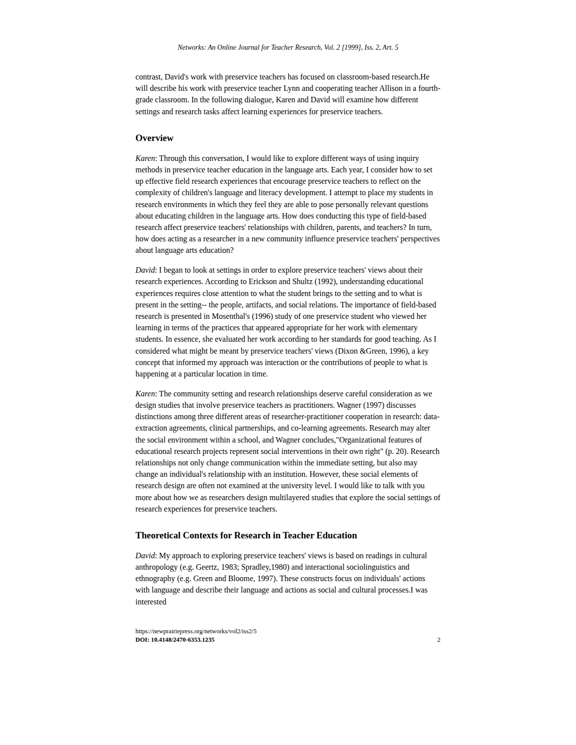Networks: An Online Journal for Teacher Research, Vol. 2 [1999], Iss. 2, Art. 5
contrast, David's work with preservice teachers has focused on classroom-based research.He will describe his work with preservice teacher Lynn and cooperating teacher Allison in a fourth-grade classroom. In the following dialogue, Karen and David will examine how different settings and research tasks affect learning experiences for preservice teachers.
Overview
Karen: Through this conversation, I would like to explore different ways of using inquiry methods in preservice teacher education in the language arts. Each year, I consider how to set up effective field research experiences that encourage preservice teachers to reflect on the complexity of children's language and literacy development. I attempt to place my students in research environments in which they feel they are able to pose personally relevant questions about educating children in the language arts. How does conducting this type of field-based research affect preservice teachers' relationships with children, parents, and teachers? In turn, how does acting as a researcher in a new community influence preservice teachers' perspectives about language arts education?
David: I began to look at settings in order to explore preservice teachers' views about their research experiences. According to Erickson and Shultz (1992), understanding educational experiences requires close attention to what the student brings to the setting and to what is present in the setting-- the people, artifacts, and social relations. The importance of field-based research is presented in Mosenthal's (1996) study of one preservice student who viewed her learning in terms of the practices that appeared appropriate for her work with elementary students. In essence, she evaluated her work according to her standards for good teaching. As I considered what might be meant by preservice teachers' views (Dixon &Green, 1996), a key concept that informed my approach was interaction or the contributions of people to what is happening at a particular location in time.
Karen: The community setting and research relationships deserve careful consideration as we design studies that involve preservice teachers as practitioners. Wagner (1997) discusses distinctions among three different areas of researcher-practitioner cooperation in research: data-extraction agreements, clinical partnerships, and co-learning agreements. Research may alter the social environment within a school, and Wagner concludes,"Organizational features of educational research projects represent social interventions in their own right" (p. 20). Research relationships not only change communication within the immediate setting, but also may change an individual's relationship with an institution. However, these social elements of research design are often not examined at the university level. I would like to talk with you more about how we as researchers design multilayered studies that explore the social settings of research experiences for preservice teachers.
Theoretical Contexts for Research in Teacher Education
David: My approach to exploring preservice teachers' views is based on readings in cultural anthropology (e.g. Geertz, 1983; Spradley,1980) and interactional sociolinguistics and ethnography (e.g. Green and Bloome, 1997). These constructs focus on individuals' actions with language and describe their language and actions as social and cultural processes.I was interested
https://newprairiepress.org/networks/vol2/iss2/5
DOI: 10.4148/2470-6353.1235 2